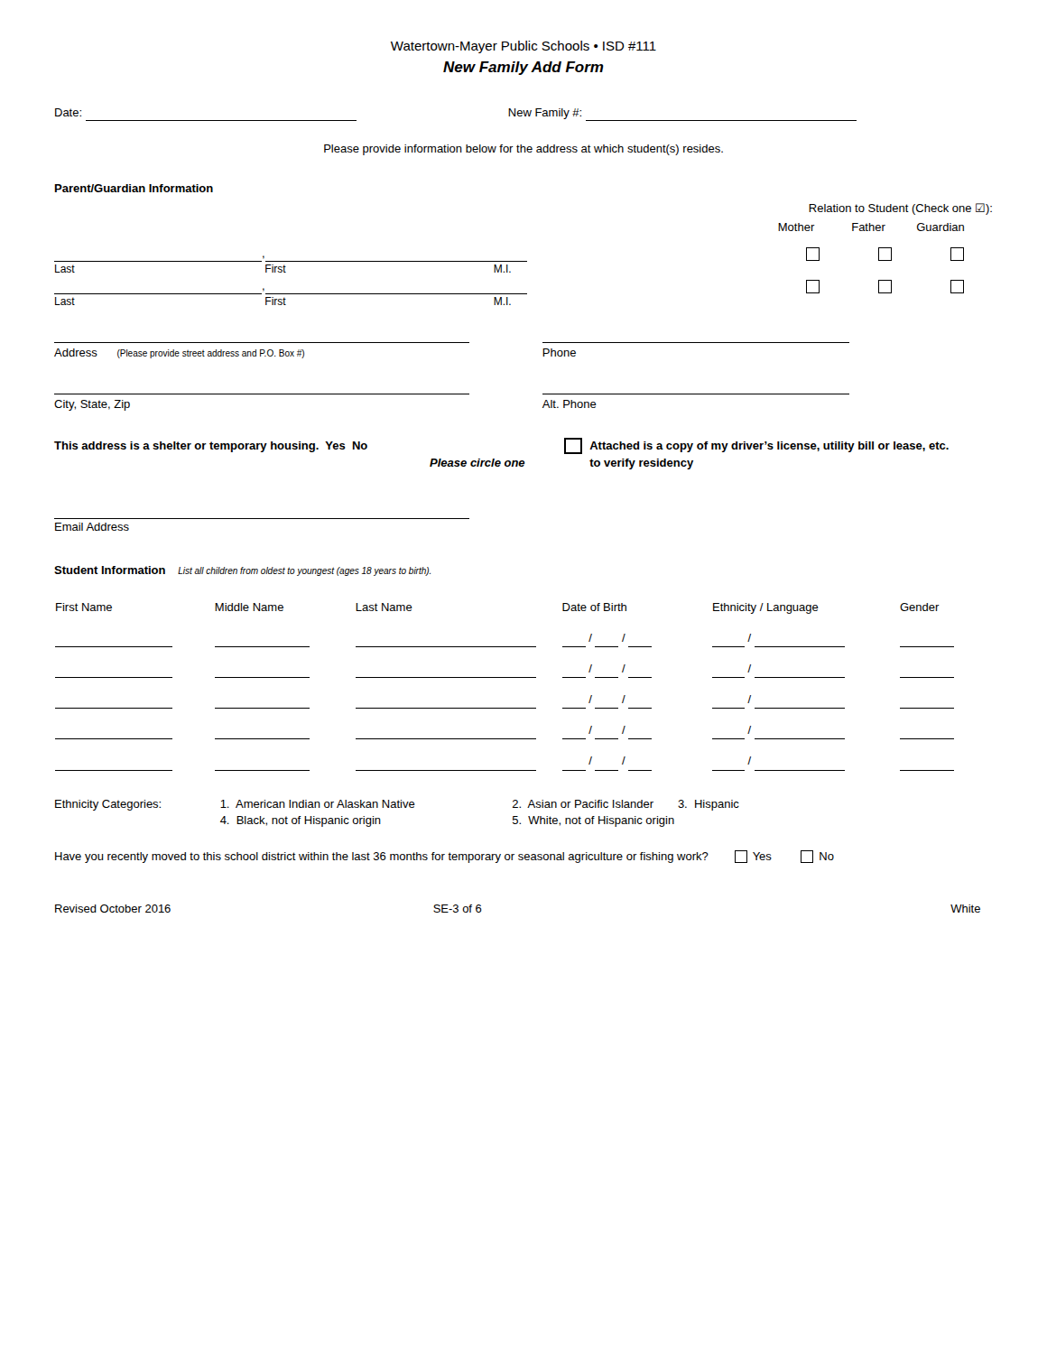Watertown-Mayer Public Schools • ISD #111
New Family Add Form
Date:
New Family #:
Please provide information below for the address at which student(s) resides.
Parent/Guardian Information
Relation to Student (Check one ☑):
Mother Father Guardian
| , | | | |
| Last First M.I. | | | |
| , | | | |
| Last First M.I. | | | |
| Address (Please provide street address and P.O. Box #) | Phone |
| City, State, Zip | Alt. Phone |
This address is a shelter or temporary housing. Yes No Please circle one
Attached is a copy of my driver’s license, utility bill or lease, etc. to verify residency
Email Address
Student Information List all children from oldest to youngest (ages 18 years to birth).
| First Name | Middle Name | Last Name | Date of Birth | Ethnicity / Language | Gender |
| --- | --- | --- | --- | --- | --- |
| | | | / / | / | |
| | | | / / | / | |
| | | | / / | / | |
| | | | / / | / | |
| | | | / / | / | |
Ethnicity Categories: 1. American Indian or Alaskan Native 2. Asian or Pacific Islander 3. Hispanic
4. Black, not of Hispanic origin 5. White, not of Hispanic origin
Have you recently moved to this school district within the last 36 months for temporary or seasonal agriculture or fishing work? Yes No
Revised October 2016 SE-3 of 6 White